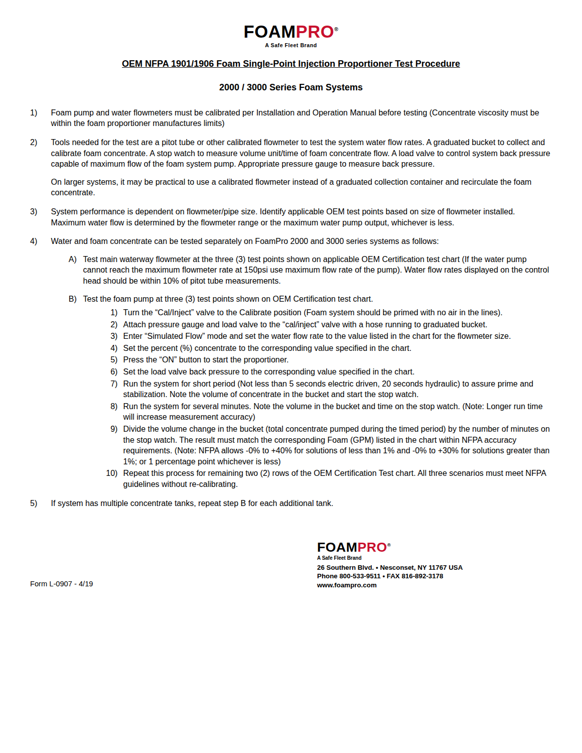FOAM PRO®
A Safe Fleet Brand
OEM NFPA 1901/1906 Foam Single-Point Injection Proportioner Test Procedure
2000 / 3000 Series Foam Systems
1) Foam pump and water flowmeters must be calibrated per Installation and Operation Manual before testing (Concentrate viscosity must be within the foam proportioner manufactures limits)
2) Tools needed for the test are a pitot tube or other calibrated flowmeter to test the system water flow rates. A graduated bucket to collect and calibrate foam concentrate. A stop watch to measure volume unit/time of foam concentrate flow. A load valve to control system back pressure capable of maximum flow of the foam system pump. Appropriate pressure gauge to measure back pressure.
On larger systems, it may be practical to use a calibrated flowmeter instead of a graduated collection container and recirculate the foam concentrate.
3) System performance is dependent on flowmeter/pipe size. Identify applicable OEM test points based on size of flowmeter installed. Maximum water flow is determined by the flowmeter range or the maximum water pump output, whichever is less.
4) Water and foam concentrate can be tested separately on FoamPro 2000 and 3000 series systems as follows:
A) Test main waterway flowmeter at the three (3) test points shown on applicable OEM Certification test chart (If the water pump cannot reach the maximum flowmeter rate at 150psi use maximum flow rate of the pump). Water flow rates displayed on the control head should be within 10% of pitot tube measurements.
B) Test the foam pump at three (3) test points shown on OEM Certification test chart.
1) Turn the “Cal/Inject” valve to the Calibrate position (Foam system should be primed with no air in the lines).
2) Attach pressure gauge and load valve to the “cal/inject” valve with a hose running to graduated bucket.
3) Enter “Simulated Flow” mode and set the water flow rate to the value listed in the chart for the flowmeter size.
4) Set the percent (%) concentrate to the corresponding value specified in the chart.
5) Press the “ON” button to start the proportioner.
6) Set the load valve back pressure to the corresponding value specified in the chart.
7) Run the system for short period (Not less than 5 seconds electric driven, 20 seconds hydraulic) to assure prime and stabilization. Note the volume of concentrate in the bucket and start the stop watch.
8) Run the system for several minutes. Note the volume in the bucket and time on the stop watch. (Note: Longer run time will increase measurement accuracy)
9) Divide the volume change in the bucket (total concentrate pumped during the timed period) by the number of minutes on the stop watch. The result must match the corresponding Foam (GPM) listed in the chart within NFPA accuracy requirements. (Note: NFPA allows -0% to +40% for solutions of less than 1% and -0% to +30% for solutions greater than 1%; or 1 percentage point whichever is less)
10) Repeat this process for remaining two (2) rows of the OEM Certification Test chart. All three scenarios must meet NFPA guidelines without re-calibrating.
5) If system has multiple concentrate tanks, repeat step B for each additional tank.
Form L-0907 - 4/19
FOAM PRO®
A Safe Fleet Brand
26 Southern Blvd. • Nesconset, NY 11767 USA
Phone 800-533-9511 • FAX 816-892-3178
www.foampro.com